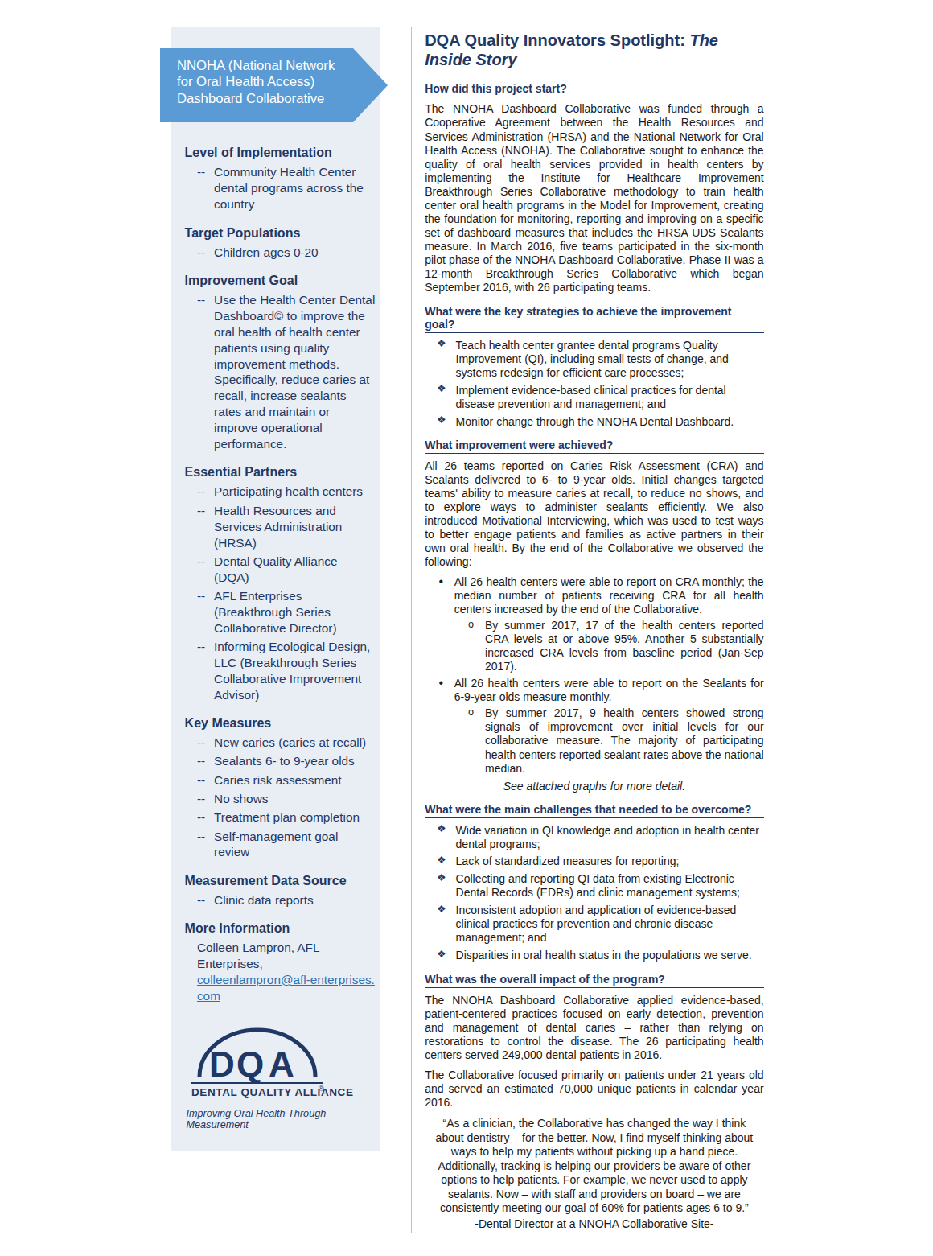NNOHA (National Network for Oral Health Access) Dashboard Collaborative
Level of Implementation
Community Health Center dental programs across the country
Target Populations
Children ages 0-20
Improvement Goal
Use the Health Center Dental Dashboard© to improve the oral health of health center patients using quality improvement methods. Specifically, reduce caries at recall, increase sealants rates and maintain or improve operational performance.
Essential Partners
Participating health centers
Health Resources and Services Administration (HRSA)
Dental Quality Alliance (DQA)
AFL Enterprises (Breakthrough Series Collaborative Director)
Informing Ecological Design, LLC (Breakthrough Series Collaborative Improvement Advisor)
Key Measures
New caries (caries at recall)
Sealants 6- to 9-year olds
Caries risk assessment
No shows
Treatment plan completion
Self-management goal review
Measurement Data Source
Clinic data reports
More Information
Colleen Lampron, AFL Enterprises,
colleenlampron@afl-enterprises.com
D Q A DENTAL QUALITY ALLIANCE ®
Improving Oral Health Through Measurement
DQA Quality Innovators Spotlight: The Inside Story
How did this project start?
The NNOHA Dashboard Collaborative was funded through a Cooperative Agreement between the Health Resources and Services Administration (HRSA) and the National Network for Oral Health Access (NNOHA). The Collaborative sought to enhance the quality of oral health services provided in health centers by implementing the Institute for Healthcare Improvement Breakthrough Series Collaborative methodology to train health center oral health programs in the Model for Improvement, creating the foundation for monitoring, reporting and improving on a specific set of dashboard measures that includes the HRSA UDS Sealants measure. In March 2016, five teams participated in the six-month pilot phase of the NNOHA Dashboard Collaborative. Phase II was a 12-month Breakthrough Series Collaborative which began September 2016, with 26 participating teams.
What were the key strategies to achieve the improvement goal?
Teach health center grantee dental programs Quality Improvement (QI), including small tests of change, and systems redesign for efficient care processes;
Implement evidence-based clinical practices for dental disease prevention and management; and
Monitor change through the NNOHA Dental Dashboard.
What improvement were achieved?
All 26 teams reported on Caries Risk Assessment (CRA) and Sealants delivered to 6- to 9-year olds. Initial changes targeted teams' ability to measure caries at recall, to reduce no shows, and to explore ways to administer sealants efficiently. We also introduced Motivational Interviewing, which was used to test ways to better engage patients and families as active partners in their own oral health. By the end of the Collaborative we observed the following:
All 26 health centers were able to report on CRA monthly; the median number of patients receiving CRA for all health centers increased by the end of the Collaborative.
By summer 2017, 17 of the health centers reported CRA levels at or above 95%. Another 5 substantially increased CRA levels from baseline period (Jan-Sep 2017).
All 26 health centers were able to report on the Sealants for 6-9-year olds measure monthly.
By summer 2017, 9 health centers showed strong signals of improvement over initial levels for our collaborative measure. The majority of participating health centers reported sealant rates above the national median.
See attached graphs for more detail.
What were the main challenges that needed to be overcome?
Wide variation in QI knowledge and adoption in health center dental programs;
Lack of standardized measures for reporting;
Collecting and reporting QI data from existing Electronic Dental Records (EDRs) and clinic management systems;
Inconsistent adoption and application of evidence-based clinical practices for prevention and chronic disease management; and
Disparities in oral health status in the populations we serve.
What was the overall impact of the program?
The NNOHA Dashboard Collaborative applied evidence-based, patient-centered practices focused on early detection, prevention and management of dental caries – rather than relying on restorations to control the disease. The 26 participating health centers served 249,000 dental patients in 2016.
The Collaborative focused primarily on patients under 21 years old and served an estimated 70,000 unique patients in calendar year 2016.
“As a clinician, the Collaborative has changed the way I think about dentistry – for the better. Now, I find myself thinking about ways to help my patients without picking up a hand piece. Additionally, tracking is helping our providers be aware of other options to help patients. For example, we never used to apply sealants. Now – with staff and providers on board – we are consistently meeting our goal of 60% for patients ages 6 to 9.” -Dental Director at a NNOHA Collaborative Site-